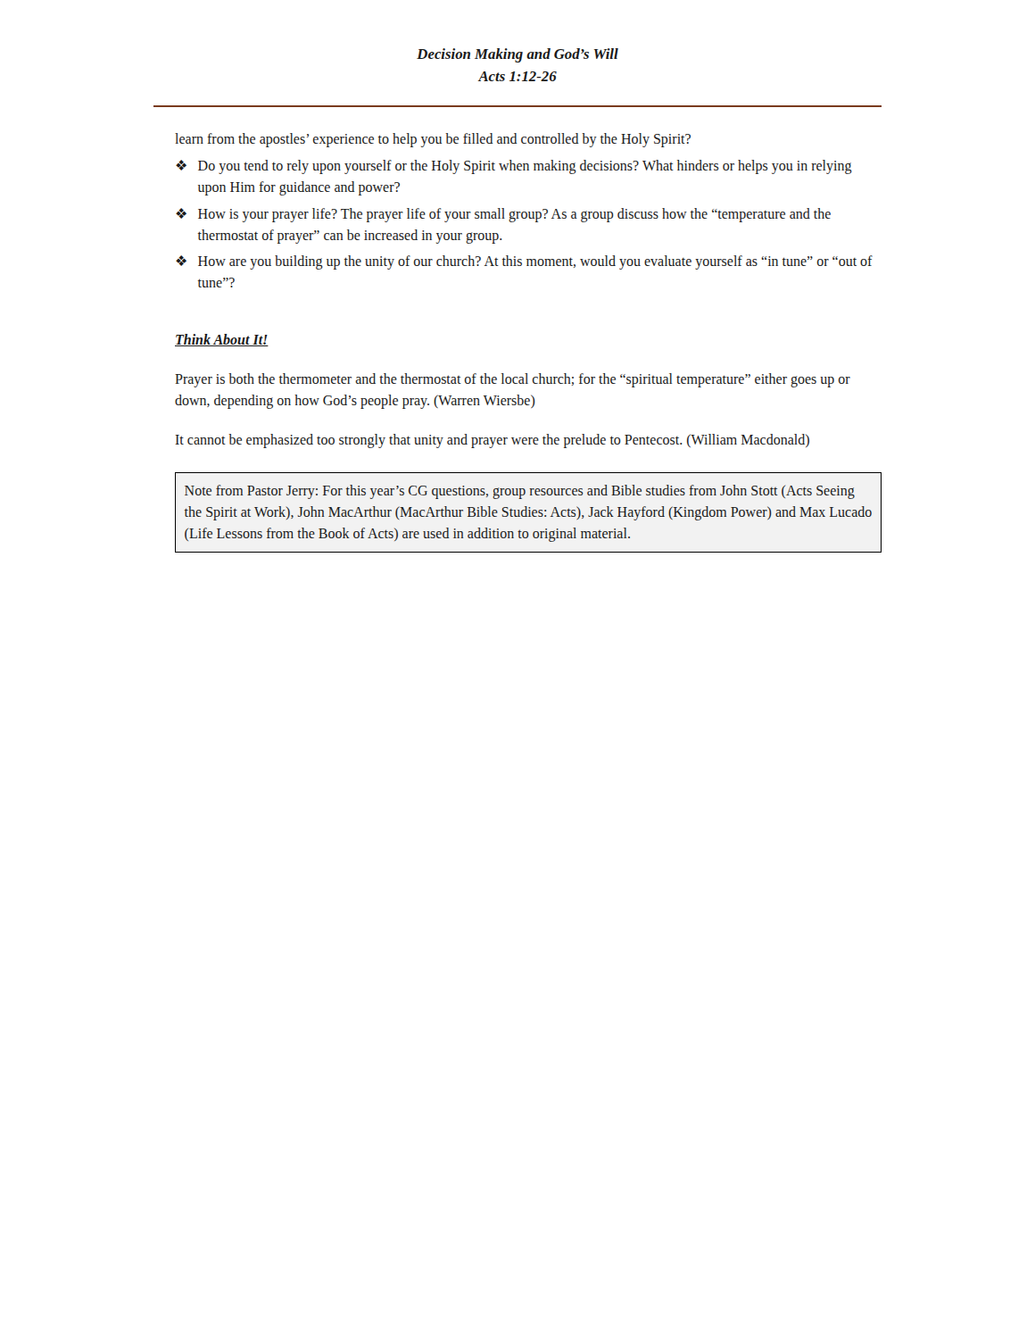Decision Making and God’s Will Acts 1:12-26
learn from the apostles’ experience to help you be filled and controlled by the Holy Spirit?
Do you tend to rely upon yourself or the Holy Spirit when making decisions? What hinders or helps you in relying upon Him for guidance and power?
How is your prayer life? The prayer life of your small group? As a group discuss how the “temperature and the thermostat of prayer” can be increased in your group.
How are you building up the unity of our church? At this moment, would you evaluate yourself as “in tune” or “out of tune”?
Think About It!
Prayer is both the thermometer and the thermostat of the local church; for the “spiritual temperature” either goes up or down, depending on how God’s people pray. (Warren Wiersbe)
It cannot be emphasized too strongly that unity and prayer were the prelude to Pentecost. (William Macdonald)
Note from Pastor Jerry: For this year’s CG questions, group resources and Bible studies from John Stott (Acts Seeing the Spirit at Work), John MacArthur (MacArthur Bible Studies: Acts), Jack Hayford (Kingdom Power) and Max Lucado (Life Lessons from the Book of Acts) are used in addition to original material.